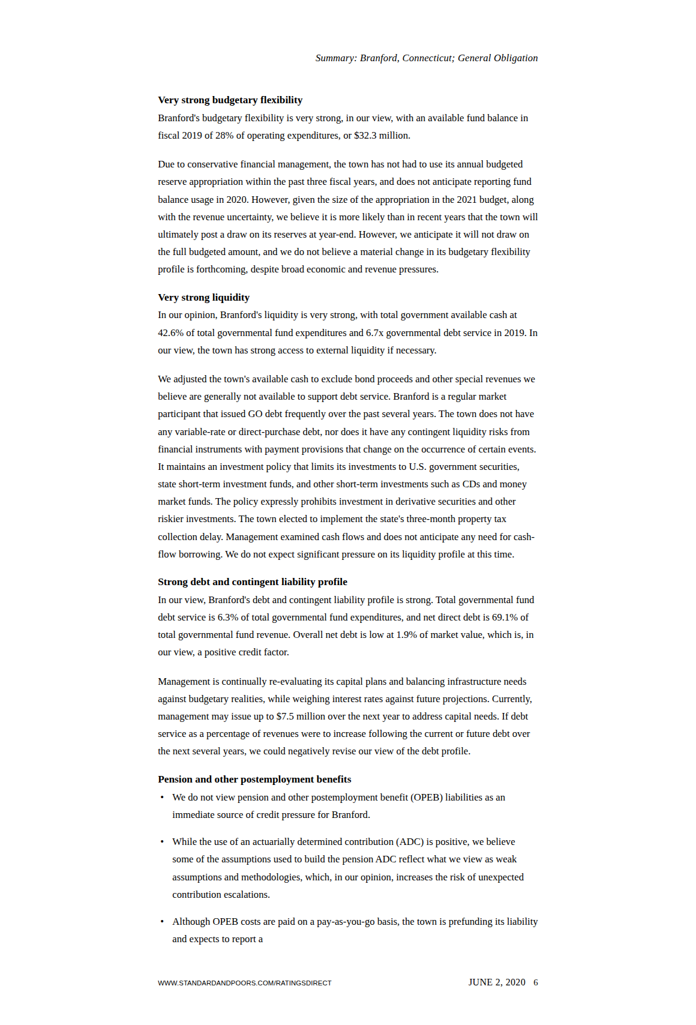Summary: Branford, Connecticut; General Obligation
Very strong budgetary flexibility
Branford's budgetary flexibility is very strong, in our view, with an available fund balance in fiscal 2019 of 28% of operating expenditures, or $32.3 million.
Due to conservative financial management, the town has not had to use its annual budgeted reserve appropriation within the past three fiscal years, and does not anticipate reporting fund balance usage in 2020. However, given the size of the appropriation in the 2021 budget, along with the revenue uncertainty, we believe it is more likely than in recent years that the town will ultimately post a draw on its reserves at year-end. However, we anticipate it will not draw on the full budgeted amount, and we do not believe a material change in its budgetary flexibility profile is forthcoming, despite broad economic and revenue pressures.
Very strong liquidity
In our opinion, Branford's liquidity is very strong, with total government available cash at 42.6% of total governmental fund expenditures and 6.7x governmental debt service in 2019. In our view, the town has strong access to external liquidity if necessary.
We adjusted the town's available cash to exclude bond proceeds and other special revenues we believe are generally not available to support debt service. Branford is a regular market participant that issued GO debt frequently over the past several years. The town does not have any variable-rate or direct-purchase debt, nor does it have any contingent liquidity risks from financial instruments with payment provisions that change on the occurrence of certain events. It maintains an investment policy that limits its investments to U.S. government securities, state short-term investment funds, and other short-term investments such as CDs and money market funds. The policy expressly prohibits investment in derivative securities and other riskier investments. The town elected to implement the state's three-month property tax collection delay. Management examined cash flows and does not anticipate any need for cash-flow borrowing. We do not expect significant pressure on its liquidity profile at this time.
Strong debt and contingent liability profile
In our view, Branford's debt and contingent liability profile is strong. Total governmental fund debt service is 6.3% of total governmental fund expenditures, and net direct debt is 69.1% of total governmental fund revenue. Overall net debt is low at 1.9% of market value, which is, in our view, a positive credit factor.
Management is continually re-evaluating its capital plans and balancing infrastructure needs against budgetary realities, while weighing interest rates against future projections. Currently, management may issue up to $7.5 million over the next year to address capital needs. If debt service as a percentage of revenues were to increase following the current or future debt over the next several years, we could negatively revise our view of the debt profile.
Pension and other postemployment benefits
We do not view pension and other postemployment benefit (OPEB) liabilities as an immediate source of credit pressure for Branford.
While the use of an actuarially determined contribution (ADC) is positive, we believe some of the assumptions used to build the pension ADC reflect what we view as weak assumptions and methodologies, which, in our opinion, increases the risk of unexpected contribution escalations.
Although OPEB costs are paid on a pay-as-you-go basis, the town is prefunding its liability and expects to report a
WWW.STANDARDANDPOORS.COM/RATINGSDIRECT
JUNE 2, 20206